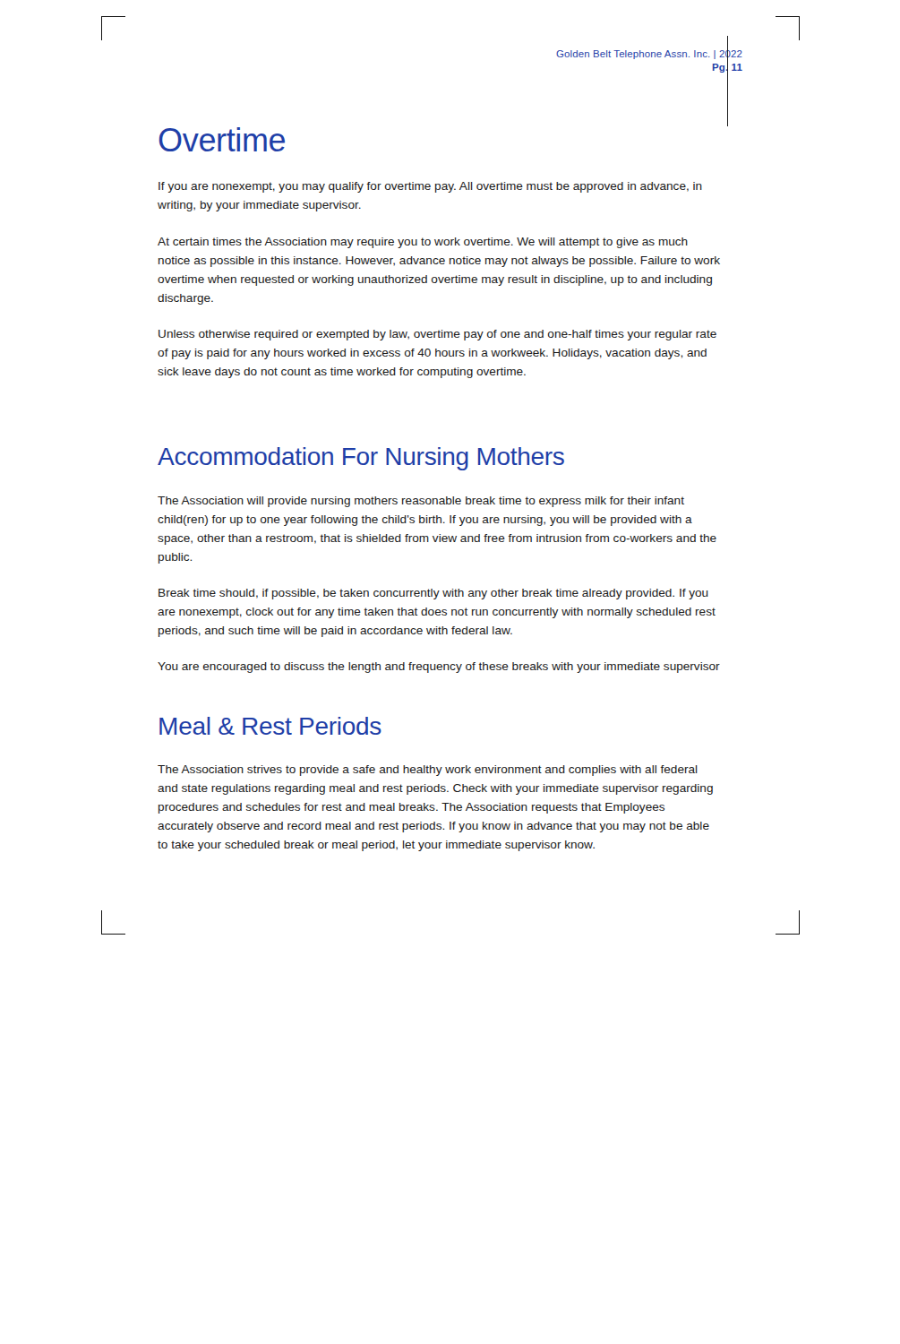Golden Belt Telephone Assn. Inc. | 2022 Pg. 11
Overtime
If you are nonexempt, you may qualify for overtime pay. All overtime must be approved in advance, in writing, by your immediate supervisor.
At certain times the Association may require you to work overtime. We will attempt to give as much notice as possible in this instance. However, advance notice may not always be possible. Failure to work overtime when requested or working unauthorized overtime may result in discipline, up to and including discharge.
Unless otherwise required or exempted by law, overtime pay of one and one-half times your regular rate of pay is paid for any hours worked in excess of 40 hours in a workweek. Holidays, vacation days, and sick leave days do not count as time worked for computing overtime.
Accommodation For Nursing Mothers
The Association will provide nursing mothers reasonable break time to express milk for their infant child(ren) for up to one year following the child's birth. If you are nursing, you will be provided with a space, other than a restroom, that is shielded from view and free from intrusion from co-workers and the public.
Break time should, if possible, be taken concurrently with any other break time already provided. If you are nonexempt, clock out for any time taken that does not run concurrently with normally scheduled rest periods, and such time will be paid in accordance with federal law.
You are encouraged to discuss the length and frequency of these breaks with your immediate supervisor
Meal & Rest Periods
The Association strives to provide a safe and healthy work environment and complies with all federal and state regulations regarding meal and rest periods. Check with your immediate supervisor regarding procedures and schedules for rest and meal breaks. The Association requests that Employees accurately observe and record meal and rest periods. If you know in advance that you may not be able to take your scheduled break or meal period, let your immediate supervisor know.